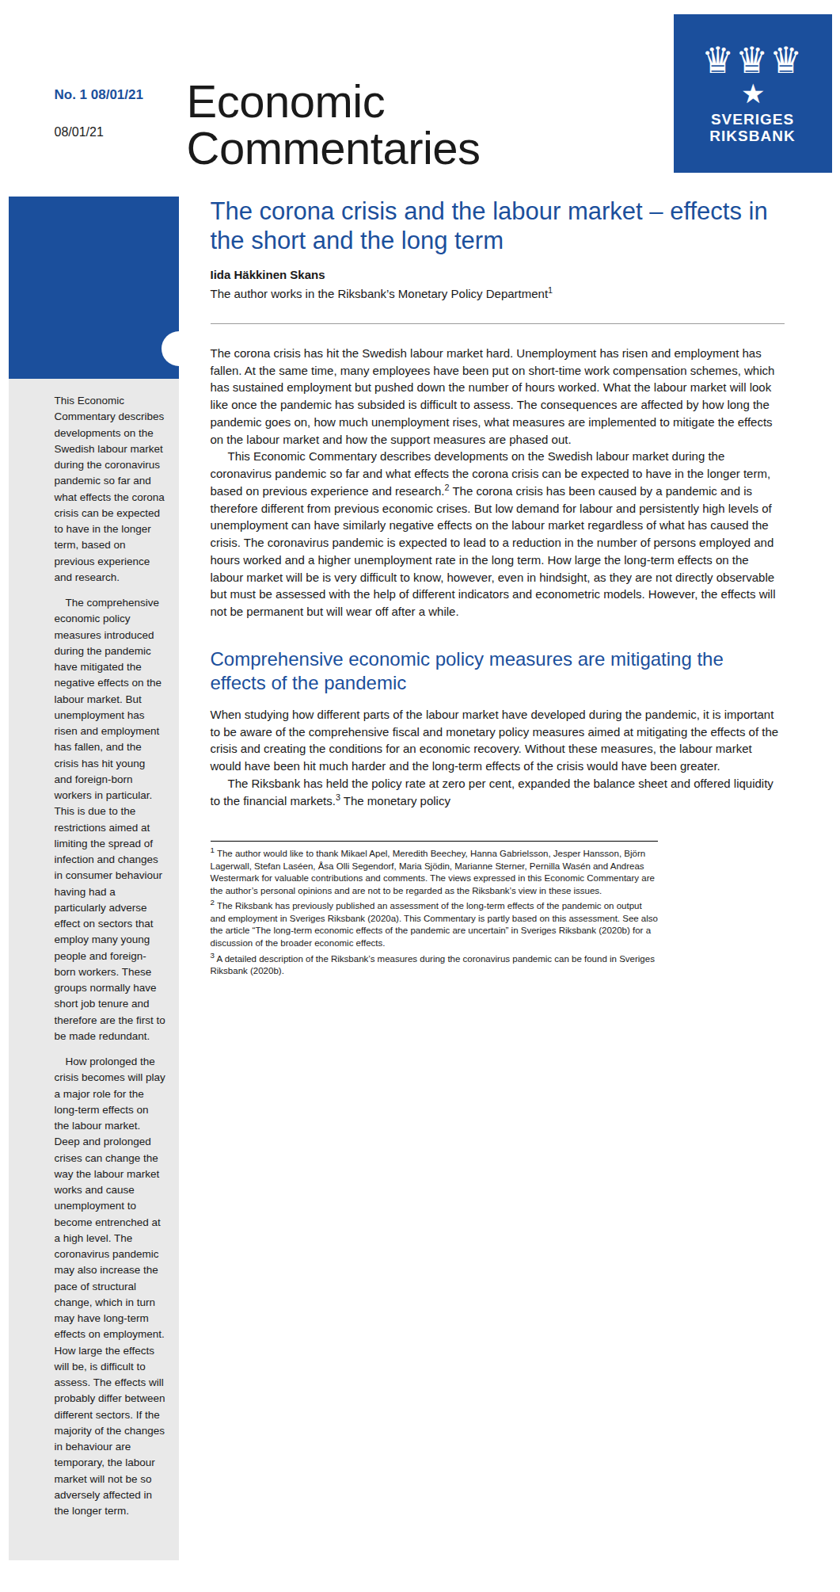No. 1 08/01/21
08/01/21
Economic
Commentaries
♛♛♛
★
SVERIGES
RIKSBANK
This Economic Commentary describes developments on the Swedish labour market during the coronavirus pandemic so far and what effects the corona crisis can be expected to have in the longer term, based on previous experience and research.
The comprehensive economic policy measures introduced during the pandemic have mitigated the negative effects on the labour market. But unemployment has risen and employment has fallen, and the crisis has hit young and foreign-born workers in particular. This is due to the restrictions aimed at limiting the spread of infection and changes in consumer behaviour having had a particularly adverse effect on sectors that employ many young people and foreign-born workers. These groups normally have short job tenure and therefore are the first to be made redundant.
How prolonged the crisis becomes will play a major role for the long-term effects on the labour market. Deep and prolonged crises can change the way the labour market works and cause unemployment to become entrenched at a high level. The coronavirus pandemic may also increase the pace of structural change, which in turn may have long-term effects on employment. How large the effects will be, is difficult to assess. The effects will probably differ between different sectors. If the majority of the changes in behaviour are temporary, the labour market will not be so adversely affected in the longer term.
The corona crisis and the labour market – effects in the short and the long term
Iida Häkkinen Skans
The author works in the Riksbank’s Monetary Policy Department1
The corona crisis has hit the Swedish labour market hard. Unemployment has risen and employment has fallen. At the same time, many employees have been put on short-time work compensation schemes, which has sustained employment but pushed down the number of hours worked. What the labour market will look like once the pandemic has subsided is difficult to assess. The consequences are affected by how long the pandemic goes on, how much unemployment rises, what measures are implemented to mitigate the effects on the labour market and how the support measures are phased out.
This Economic Commentary describes developments on the Swedish labour market during the coronavirus pandemic so far and what effects the corona crisis can be expected to have in the longer term, based on previous experience and research.2 The corona crisis has been caused by a pandemic and is therefore different from previous economic crises. But low demand for labour and persistently high levels of unemployment can have similarly negative effects on the labour market regardless of what has caused the crisis. The coronavirus pandemic is expected to lead to a reduction in the number of persons employed and hours worked and a higher unemployment rate in the long term. How large the long-term effects on the labour market will be is very difficult to know, however, even in hindsight, as they are not directly observable but must be assessed with the help of different indicators and econometric models. However, the effects will not be permanent but will wear off after a while.
Comprehensive economic policy measures are mitigating the effects of the pandemic
When studying how different parts of the labour market have developed during the pandemic, it is important to be aware of the comprehensive fiscal and monetary policy measures aimed at mitigating the effects of the crisis and creating the conditions for an economic recovery. Without these measures, the labour market would have been hit much harder and the long-term effects of the crisis would have been greater.
The Riksbank has held the policy rate at zero per cent, expanded the balance sheet and offered liquidity to the financial markets.3 The monetary policy
1 The author would like to thank Mikael Apel, Meredith Beechey, Hanna Gabrielsson, Jesper Hansson, Björn Lagerwall, Stefan Laséen, Åsa Olli Segendorf, Maria Sjödin, Marianne Sterner, Pernilla Wasén and Andreas Westermark for valuable contributions and comments. The views expressed in this Economic Commentary are the author’s personal opinions and are not to be regarded as the Riksbank’s view in these issues.
2 The Riksbank has previously published an assessment of the long-term effects of the pandemic on output and employment in Sveriges Riksbank (2020a). This Commentary is partly based on this assessment. See also the article “The long-term economic effects of the pandemic are uncertain” in Sveriges Riksbank (2020b) for a discussion of the broader economic effects.
3 A detailed description of the Riksbank’s measures during the coronavirus pandemic can be found in Sveriges Riksbank (2020b).